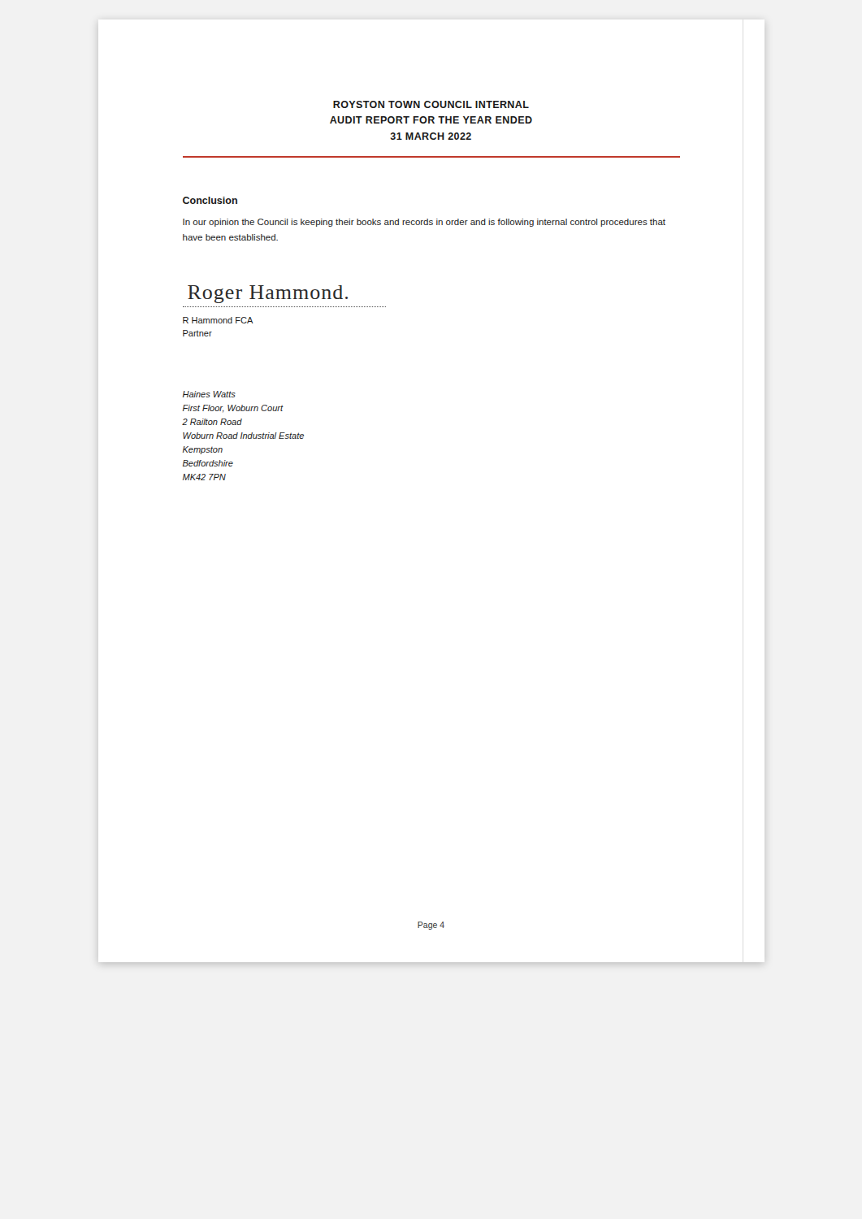Royston Town Council Internal
Audit Report for the Year Ended
31 March 2022
Conclusion
In our opinion the Council is keeping their books and records in order and is following internal control procedures that have been established.
Roger Hammond.
R Hammond FCA
Partner
Haines Watts
First Floor, Woburn Court
2 Railton Road
Woburn Road Industrial Estate
Kempston
Bedfordshire
MK42 7PN
Page 4